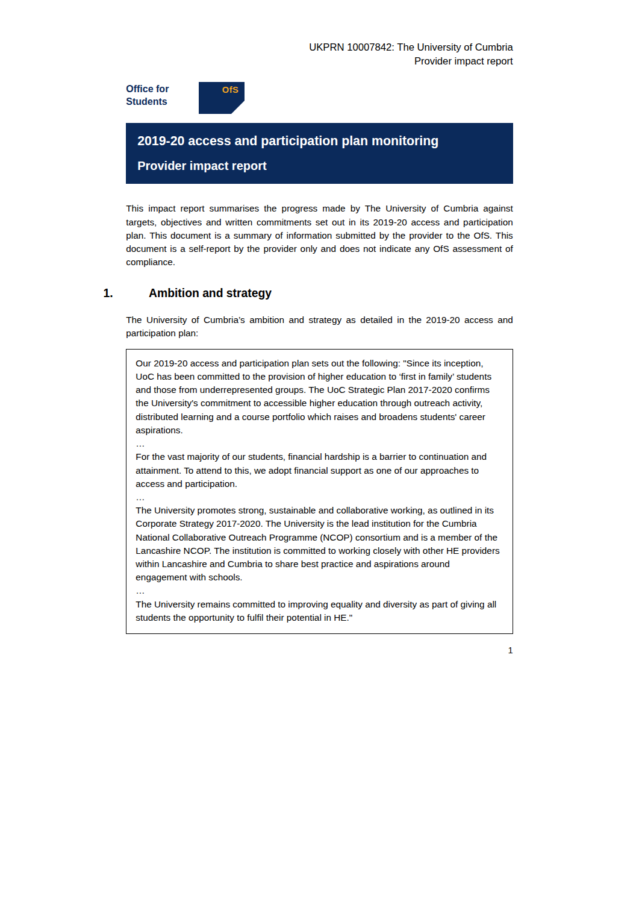UKPRN 10007842: The University of Cumbria
Provider impact report
OfS
Office for
Students
2019-20 access and participation plan monitoring
Provider impact report
This impact report summarises the progress made by The University of Cumbria against targets, objectives and written commitments set out in its 2019-20 access and participation plan. This document is a summary of information submitted by the provider to the OfS. This document is a self-report by the provider only and does not indicate any OfS assessment of compliance.
1. Ambition and strategy
The University of Cumbria’s ambition and strategy as detailed in the 2019-20 access and participation plan:
Our 2019-20 access and participation plan sets out the following: "Since its inception, UoC has been committed to the provision of higher education to ‘first in family’ students and those from underrepresented groups. The UoC Strategic Plan 2017-2020 confirms the University's commitment to accessible higher education through outreach activity, distributed learning and a course portfolio which raises and broadens students' career aspirations.
…
For the vast majority of our students, financial hardship is a barrier to continuation and attainment. To attend to this, we adopt financial support as one of our approaches to access and participation.
…
The University promotes strong, sustainable and collaborative working, as outlined in its Corporate Strategy 2017-2020. The University is the lead institution for the Cumbria National Collaborative Outreach Programme (NCOP) consortium and is a member of the Lancashire NCOP. The institution is committed to working closely with other HE providers within Lancashire and Cumbria to share best practice and aspirations around engagement with schools.
…
The University remains committed to improving equality and diversity as part of giving all students the opportunity to fulfil their potential in HE."
1